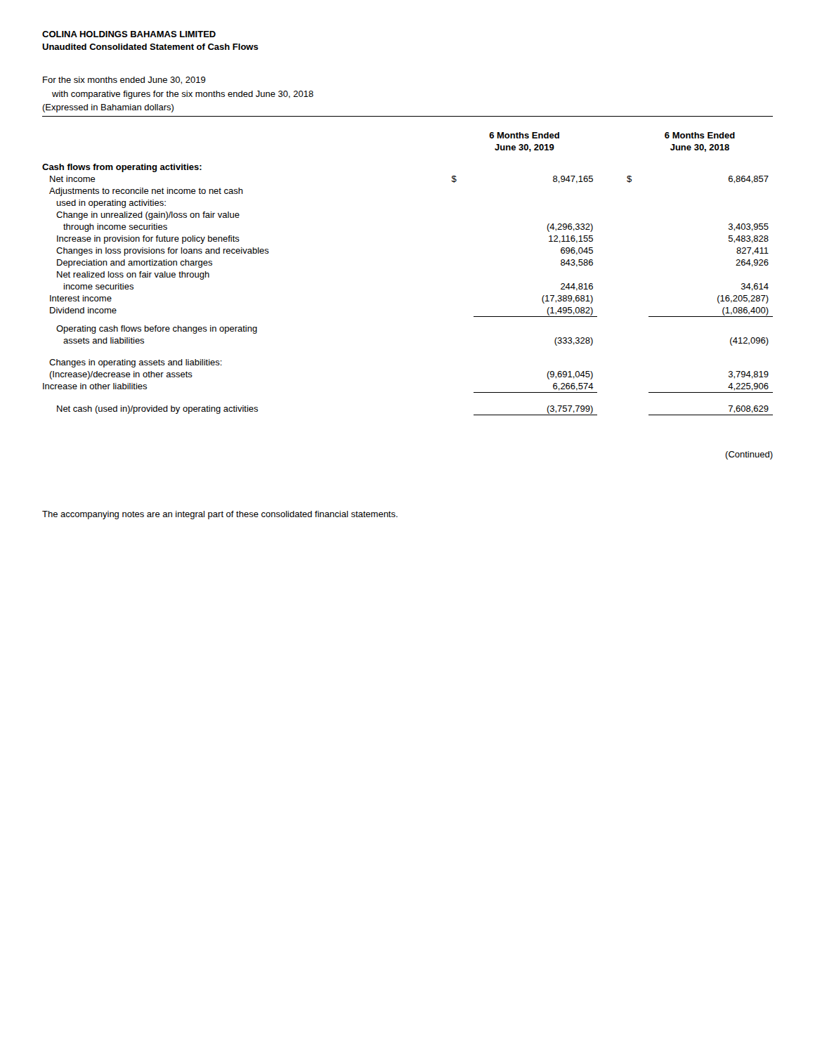COLINA HOLDINGS BAHAMAS LIMITED
Unaudited Consolidated Statement of Cash Flows
For the six months ended June 30, 2019
with comparative figures for the six months ended June 30, 2018
(Expressed in Bahamian dollars)
| | 6 Months Ended June 30, 2019 | | 6 Months Ended June 30, 2018 |
| Cash flows from operating activities: | | | | | |
| Net income | $ | 8,947,165 | | $ | 6,864,857 |
| Adjustments to reconcile net income to net cash | | | | | |
| used in operating activities: | | | | | |
| Change in unrealized (gain)/loss on fair value | | | | | |
| through income securities | | (4,296,332) | | | 3,403,955 |
| Increase in provision for future policy benefits | | 12,116,155 | | | 5,483,828 |
| Changes in loss provisions for loans and receivables | | 696,045 | | | 827,411 |
| Depreciation and amortization charges | | 843,586 | | | 264,926 |
| Net realized loss on fair value through | | | | | |
| income securities | | 244,816 | | | 34,614 |
| Interest income | | (17,389,681) | | | (16,205,287) |
| Dividend income | | (1,495,082) | | | (1,086,400) |
| Operating cash flows before changes in operating | | | | | |
| assets and liabilities | | (333,328) | | | (412,096) |
| Changes in operating assets and liabilities: | | | | | |
| (Increase)/decrease in other assets | | (9,691,045) | | | 3,794,819 |
| Increase in other liabilities | | 6,266,574 | | | 4,225,906 |
| Net cash (used in)/provided by operating activities | | (3,757,799) | | | 7,608,629 |
(Continued)
The accompanying notes are an integral part of these consolidated financial statements.